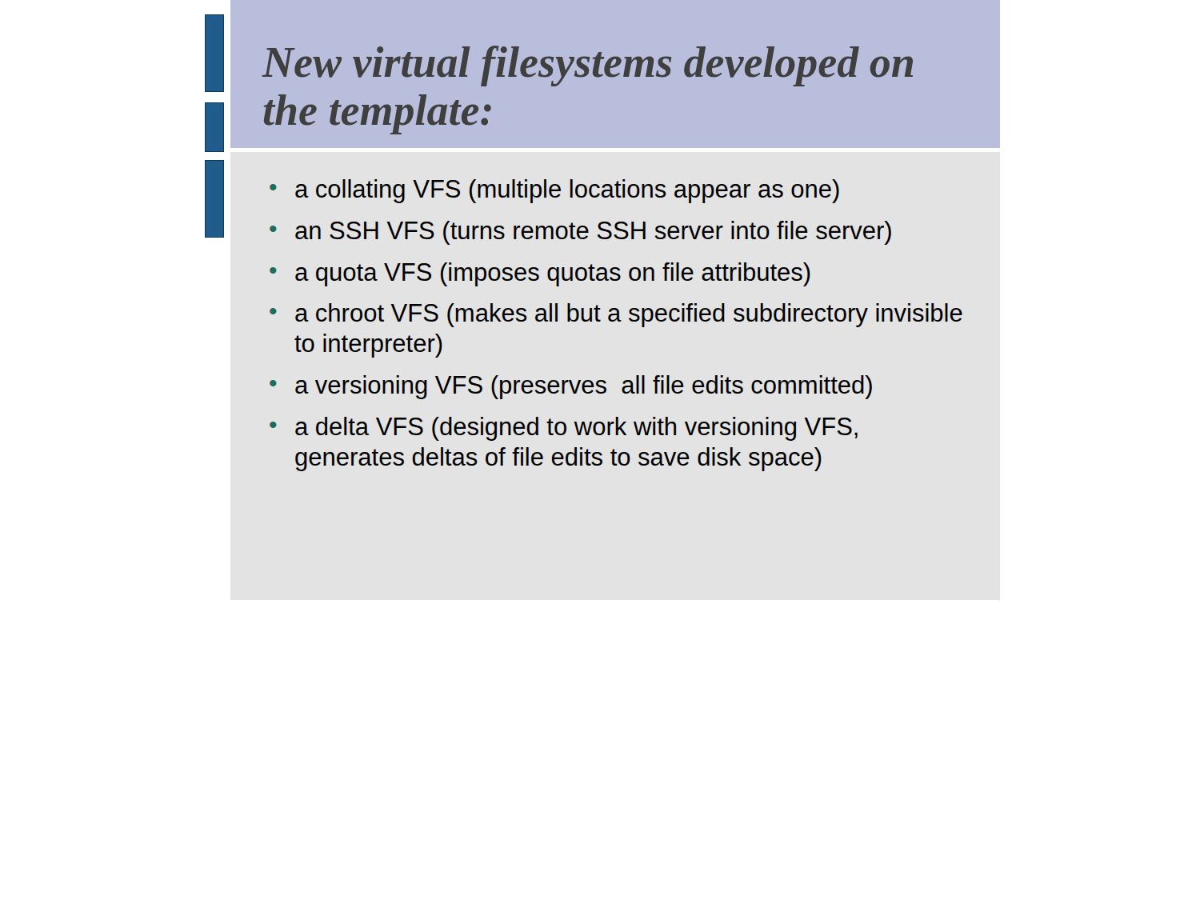New virtual filesystems developed on the template:
a collating VFS (multiple locations appear as one)
an SSH VFS (turns remote SSH server into file server)
a quota VFS (imposes quotas on file attributes)
a chroot VFS (makes all but a specified subdirectory invisible to interpreter)
a versioning VFS (preserves all file edits committed)
a delta VFS (designed to work with versioning VFS, generates deltas of file edits to save disk space)